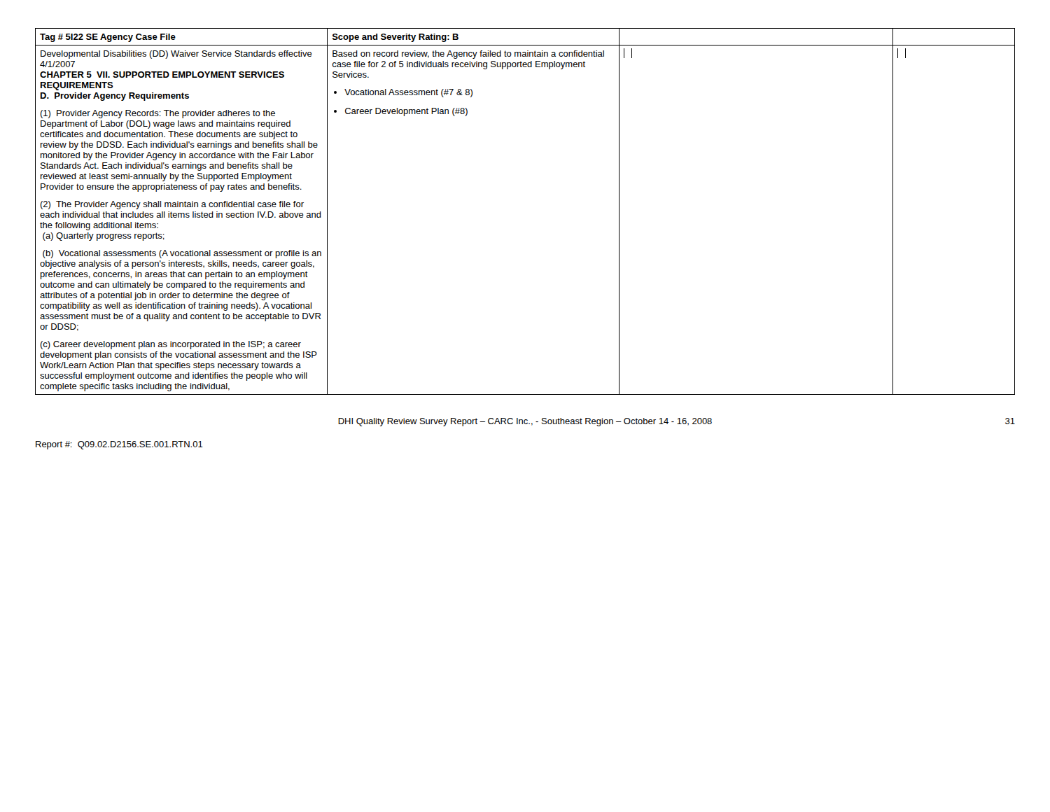| Tag # 5I22 SE Agency Case File | Scope and Severity Rating: B | | |
| --- | --- | --- | --- |
| Developmental Disabilities (DD) Waiver Service Standards effective 4/1/2007 CHAPTER 5 VII. SUPPORTED EMPLOYMENT SERVICES REQUIREMENTS D. Provider Agency Requirements (1) Provider Agency Records: The provider adheres to the Department of Labor (DOL) wage laws and maintains required certificates and documentation. These documents are subject to review by the DDSD. Each individual's earnings and benefits shall be monitored by the Provider Agency in accordance with the Fair Labor Standards Act. Each individual's earnings and benefits shall be reviewed at least semi-annually by the Supported Employment Provider to ensure the appropriateness of pay rates and benefits. (2) The Provider Agency shall maintain a confidential case file for each individual that includes all items listed in section IV.D. above and the following additional items: (a) Quarterly progress reports; (b) Vocational assessments (A vocational assessment or profile is an objective analysis of a person's interests, skills, needs, career goals, preferences, concerns, in areas that can pertain to an employment outcome and can ultimately be compared to the requirements and attributes of a potential job in order to determine the degree of compatibility as well as identification of training needs). A vocational assessment must be of a quality and content to be acceptable to DVR or DDSD; (c) Career development plan as incorporated in the ISP; a career development plan consists of the vocational assessment and the ISP Work/Learn Action Plan that specifies steps necessary towards a successful employment outcome and identifies the people who will complete specific tasks including the individual, | Based on record review, the Agency failed to maintain a confidential case file for 2 of 5 individuals receiving Supported Employment Services. Vocational Assessment (#7 & 8) Career Development Plan (#8) | | |
DHI Quality Review Survey Report – CARC Inc., - Southeast Region – October 14 - 16, 2008 31
Report #: Q09.02.D2156.SE.001.RTN.01